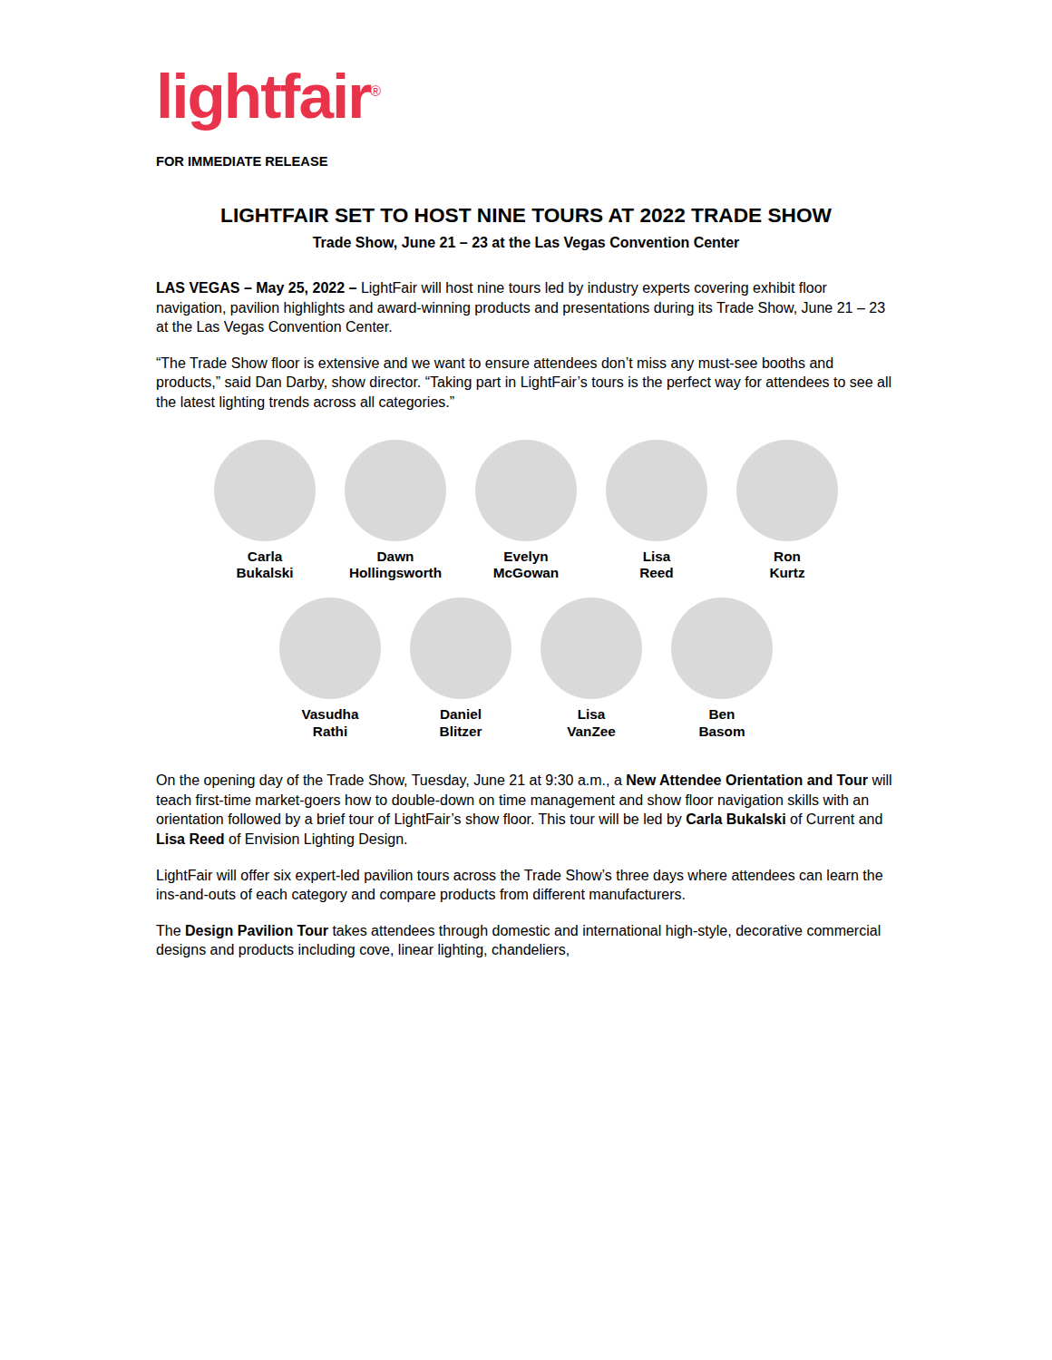lightfair®
FOR IMMEDIATE RELEASE
LIGHTFAIR SET TO HOST NINE TOURS AT 2022 TRADE SHOW
Trade Show, June 21 – 23 at the Las Vegas Convention Center
LAS VEGAS – May 25, 2022 – LightFair will host nine tours led by industry experts covering exhibit floor navigation, pavilion highlights and award-winning products and presentations during its Trade Show, June 21 – 23 at the Las Vegas Convention Center.
“The Trade Show floor is extensive and we want to ensure attendees don’t miss any must-see booths and products,” said Dan Darby, show director. “Taking part in LightFair’s tours is the perfect way for attendees to see all the latest lighting trends across all categories.”
Carla
Bukalski
Dawn
Hollingsworth
Evelyn
McGowan
Lisa
Reed
Ron
Kurtz
Vasudha
Rathi
Daniel
Blitzer
Lisa
VanZee
Ben
Basom
On the opening day of the Trade Show, Tuesday, June 21 at 9:30 a.m., a New Attendee Orientation and Tour will teach first-time market-goers how to double-down on time management and show floor navigation skills with an orientation followed by a brief tour of LightFair’s show floor. This tour will be led by Carla Bukalski of Current and Lisa Reed of Envision Lighting Design.
LightFair will offer six expert-led pavilion tours across the Trade Show’s three days where attendees can learn the ins-and-outs of each category and compare products from different manufacturers.
The Design Pavilion Tour takes attendees through domestic and international high-style, decorative commercial designs and products including cove, linear lighting, chandeliers,